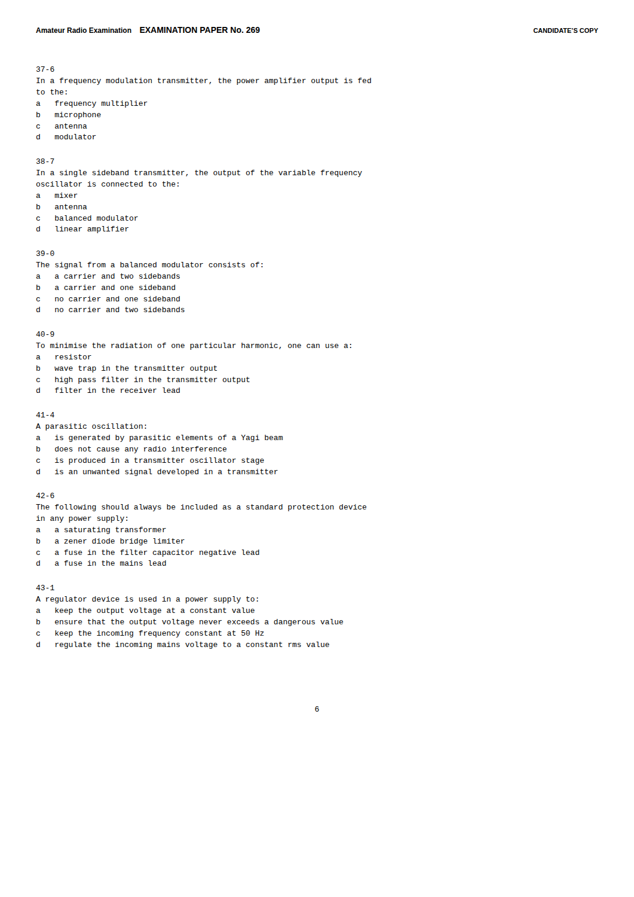Amateur Radio Examination EXAMINATION PAPER No. 269
CANDIDATE’S COPY
37-6
In a frequency modulation transmitter, the power amplifier output is fed
to the:
afrequency multiplier
bmicrophone
cantenna
dmodulator
38-7
In a single sideband transmitter, the output of the variable frequency
oscillator is connected to the:
amixer
bantenna
cbalanced modulator
dlinear amplifier
39-0
The signal from a balanced modulator consists of:
aa carrier and two sidebands
ba carrier and one sideband
cno carrier and one sideband
dno carrier and two sidebands
40-9
To minimise the radiation of one particular harmonic, one can use a:
aresistor
bwave trap in the transmitter output
chigh pass filter in the transmitter output
dfilter in the receiver lead
41-4
A parasitic oscillation:
ais generated by parasitic elements of a Yagi beam
bdoes not cause any radio interference
cis produced in a transmitter oscillator stage
dis an unwanted signal developed in a transmitter
42-6
The following should always be included as a standard protection device
in any power supply:
aa saturating transformer
ba zener diode bridge limiter
ca fuse in the filter capacitor negative lead
da fuse in the mains lead
43-1
A regulator device is used in a power supply to:
akeep the output voltage at a constant value
bensure that the output voltage never exceeds a dangerous value
ckeep the incoming frequency constant at 50 Hz
dregulate the incoming mains voltage to a constant rms value
6